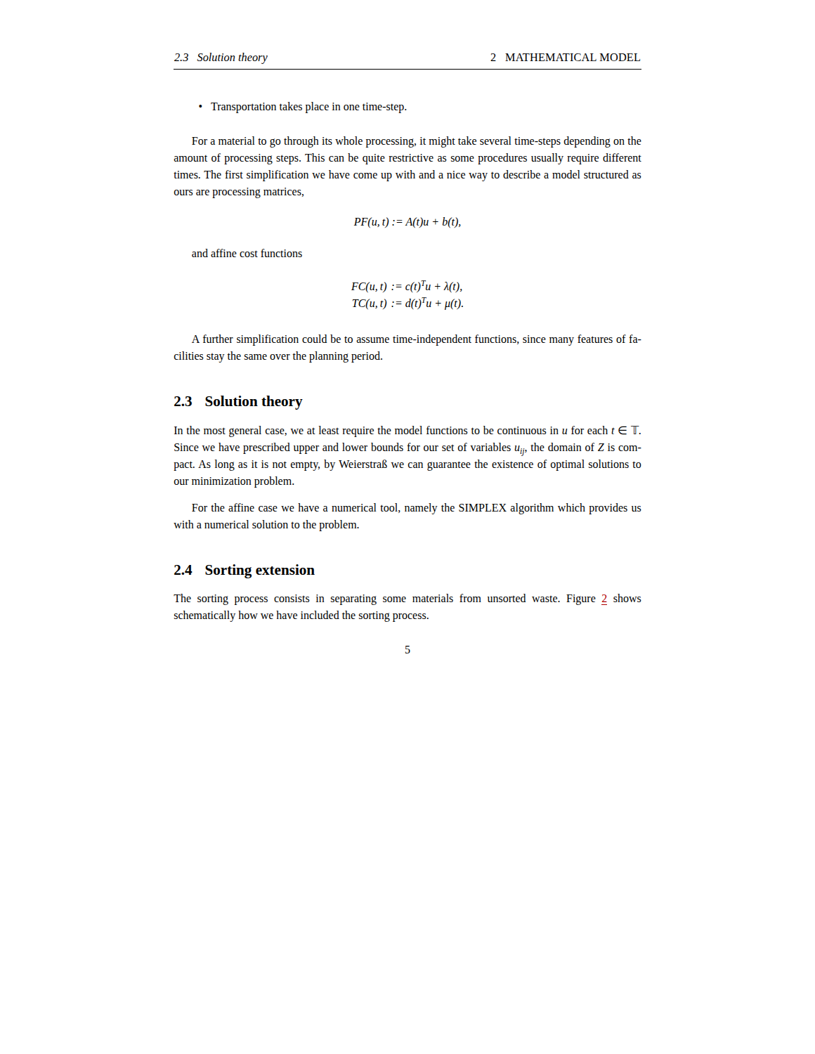2.3 Solution theory
2 MATHEMATICAL MODEL
Transportation takes place in one time-step.
For a material to go through its whole processing, it might take several time-steps depending on the amount of processing steps. This can be quite restrictive as some procedures usually require different times. The first simplification we have come up with and a nice way to describe a model structured as ours are processing matrices,
PF(u, t) := A(t)u + b(t),
and affine cost functions
| FC ( u , t ) | := | c ( t ) T u + λ ( t ), |
| TC ( u , t ) | := | d ( t ) T u + μ ( t ). |
A further simplification could be to assume time-independent functions, since many features of facilities stay the same over the planning period.
2.3 Solution theory
In the most general case, we at least require the model functions to be continuous in u for each t ∈ 𝕋. Since we have prescribed upper and lower bounds for our set of variables uij, the domain of Z is compact. As long as it is not empty, by Weierstraß we can guarantee the existence of optimal solutions to our minimization problem.
For the affine case we have a numerical tool, namely the SIMPLEX algorithm which provides us with a numerical solution to the problem.
2.4 Sorting extension
The sorting process consists in separating some materials from unsorted waste. Figure 2 shows schematically how we have included the sorting process.
5